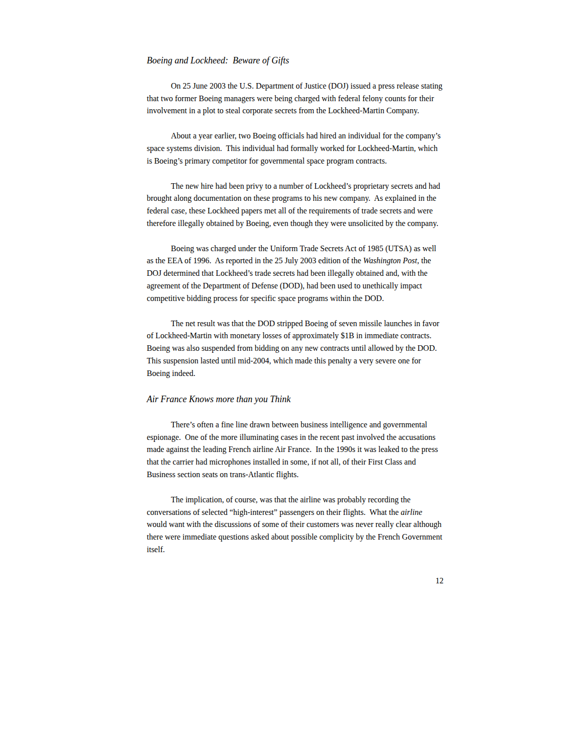Boeing and Lockheed: Beware of Gifts
On 25 June 2003 the U.S. Department of Justice (DOJ) issued a press release stating that two former Boeing managers were being charged with federal felony counts for their involvement in a plot to steal corporate secrets from the Lockheed-Martin Company.
About a year earlier, two Boeing officials had hired an individual for the company’s space systems division. This individual had formally worked for Lockheed-Martin, which is Boeing’s primary competitor for governmental space program contracts.
The new hire had been privy to a number of Lockheed’s proprietary secrets and had brought along documentation on these programs to his new company. As explained in the federal case, these Lockheed papers met all of the requirements of trade secrets and were therefore illegally obtained by Boeing, even though they were unsolicited by the company.
Boeing was charged under the Uniform Trade Secrets Act of 1985 (UTSA) as well as the EEA of 1996. As reported in the 25 July 2003 edition of the Washington Post, the DOJ determined that Lockheed’s trade secrets had been illegally obtained and, with the agreement of the Department of Defense (DOD), had been used to unethically impact competitive bidding process for specific space programs within the DOD.
The net result was that the DOD stripped Boeing of seven missile launches in favor of Lockheed-Martin with monetary losses of approximately $1B in immediate contracts. Boeing was also suspended from bidding on any new contracts until allowed by the DOD. This suspension lasted until mid-2004, which made this penalty a very severe one for Boeing indeed.
Air France Knows more than you Think
There’s often a fine line drawn between business intelligence and governmental espionage. One of the more illuminating cases in the recent past involved the accusations made against the leading French airline Air France. In the 1990s it was leaked to the press that the carrier had microphones installed in some, if not all, of their First Class and Business section seats on trans-Atlantic flights.
The implication, of course, was that the airline was probably recording the conversations of selected “high-interest” passengers on their flights. What the airline would want with the discussions of some of their customers was never really clear although there were immediate questions asked about possible complicity by the French Government itself.
12